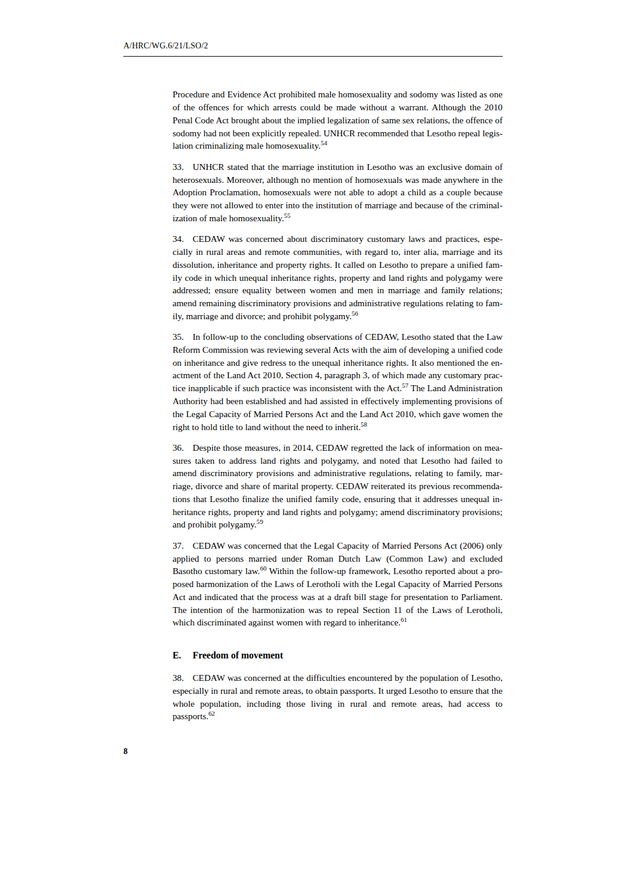A/HRC/WG.6/21/LSO/2
Procedure and Evidence Act prohibited male homosexuality and sodomy was listed as one of the offences for which arrests could be made without a warrant. Although the 2010 Penal Code Act brought about the implied legalization of same sex relations, the offence of sodomy had not been explicitly repealed. UNHCR recommended that Lesotho repeal legislation criminalizing male homosexuality.54
33. UNHCR stated that the marriage institution in Lesotho was an exclusive domain of heterosexuals. Moreover, although no mention of homosexuals was made anywhere in the Adoption Proclamation, homosexuals were not able to adopt a child as a couple because they were not allowed to enter into the institution of marriage and because of the criminalization of male homosexuality.55
34. CEDAW was concerned about discriminatory customary laws and practices, especially in rural areas and remote communities, with regard to, inter alia, marriage and its dissolution, inheritance and property rights. It called on Lesotho to prepare a unified family code in which unequal inheritance rights, property and land rights and polygamy were addressed; ensure equality between women and men in marriage and family relations; amend remaining discriminatory provisions and administrative regulations relating to family, marriage and divorce; and prohibit polygamy.56
35. In follow-up to the concluding observations of CEDAW, Lesotho stated that the Law Reform Commission was reviewing several Acts with the aim of developing a unified code on inheritance and give redress to the unequal inheritance rights. It also mentioned the enactment of the Land Act 2010, Section 4, paragraph 3, of which made any customary practice inapplicable if such practice was inconsistent with the Act.57 The Land Administration Authority had been established and had assisted in effectively implementing provisions of the Legal Capacity of Married Persons Act and the Land Act 2010, which gave women the right to hold title to land without the need to inherit.58
36. Despite those measures, in 2014, CEDAW regretted the lack of information on measures taken to address land rights and polygamy, and noted that Lesotho had failed to amend discriminatory provisions and administrative regulations, relating to family, marriage, divorce and share of marital property. CEDAW reiterated its previous recommendations that Lesotho finalize the unified family code, ensuring that it addresses unequal inheritance rights, property and land rights and polygamy; amend discriminatory provisions; and prohibit polygamy.59
37. CEDAW was concerned that the Legal Capacity of Married Persons Act (2006) only applied to persons married under Roman Dutch Law (Common Law) and excluded Basotho customary law.60 Within the follow-up framework, Lesotho reported about a proposed harmonization of the Laws of Lerotholi with the Legal Capacity of Married Persons Act and indicated that the process was at a draft bill stage for presentation to Parliament. The intention of the harmonization was to repeal Section 11 of the Laws of Lerotholi, which discriminated against women with regard to inheritance.61
E. Freedom of movement
38. CEDAW was concerned at the difficulties encountered by the population of Lesotho, especially in rural and remote areas, to obtain passports. It urged Lesotho to ensure that the whole population, including those living in rural and remote areas, had access to passports.62
8